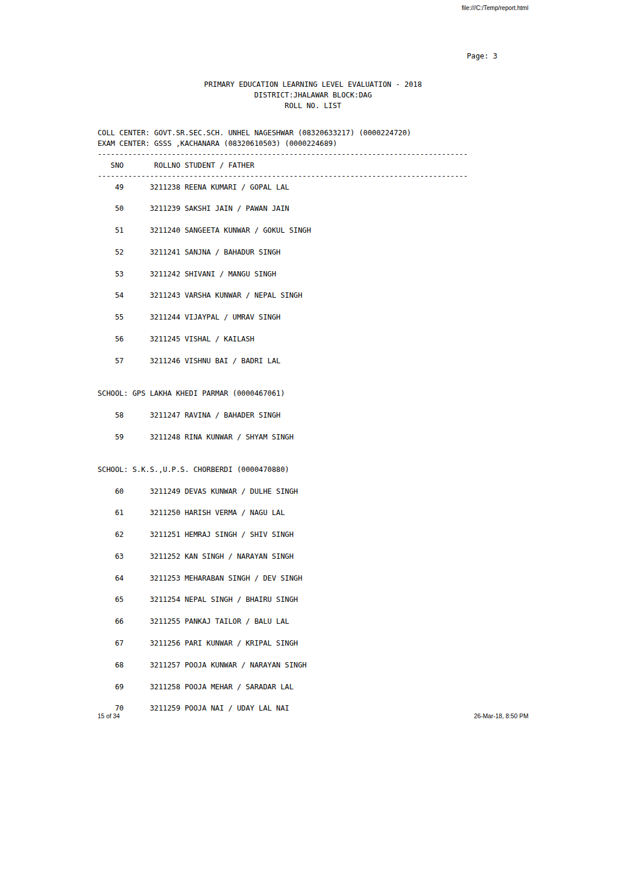file:///C:/Temp/report.html
Page: 3
PRIMARY EDUCATION LEARNING LEVEL EVALUATION - 2018 DISTRICT:JHALAWAR BLOCK:DAG ROLL NO. LIST
COLL CENTER: GOVT.SR.SEC.SCH. UNHEL NAGESHWAR (08320633217) (0000224720)
EXAM CENTER: GSSS ,KACHANARA (08320610503) (0000224689)
-------------------------------------------------------------------------------------
   SNO       ROLLNO STUDENT / FATHER
-------------------------------------------------------------------------------------
    49      3211238 REENA KUMARI / GOPAL LAL

    50      3211239 SAKSHI JAIN / PAWAN JAIN

    51      3211240 SANGEETA KUNWAR / GOKUL SINGH

    52      3211241 SANJNA / BAHADUR SINGH

    53      3211242 SHIVANI / MANGU SINGH

    54      3211243 VARSHA KUNWAR / NEPAL SINGH

    55      3211244 VIJAYPAL / UMRAV SINGH

    56      3211245 VISHAL / KAILASH

    57      3211246 VISHNU BAI / BADRI LAL


SCHOOL: GPS LAKHA KHEDI PARMAR (0000467061)

    58      3211247 RAVINA / BAHADER SINGH

    59      3211248 RINA KUNWAR / SHYAM SINGH


SCHOOL: S.K.S.,U.P.S. CHORBERDI (0000470880)

    60      3211249 DEVAS KUNWAR / DULHE SINGH

    61      3211250 HARISH VERMA / NAGU LAL

    62      3211251 HEMRAJ SINGH / SHIV SINGH

    63      3211252 KAN SINGH / NARAYAN SINGH

    64      3211253 MEHARABAN SINGH / DEV SINGH

    65      3211254 NEPAL SINGH / BHAIRU SINGH

    66      3211255 PANKAJ TAILOR / BALU LAL

    67      3211256 PARI KUNWAR / KRIPAL SINGH

    68      3211257 POOJA KUNWAR / NARAYAN SINGH

    69      3211258 POOJA MEHAR / SARADAR LAL

    70      3211259 POOJA NAI / UDAY LAL NAI
15 of 34 26-Mar-18, 8:50 PM